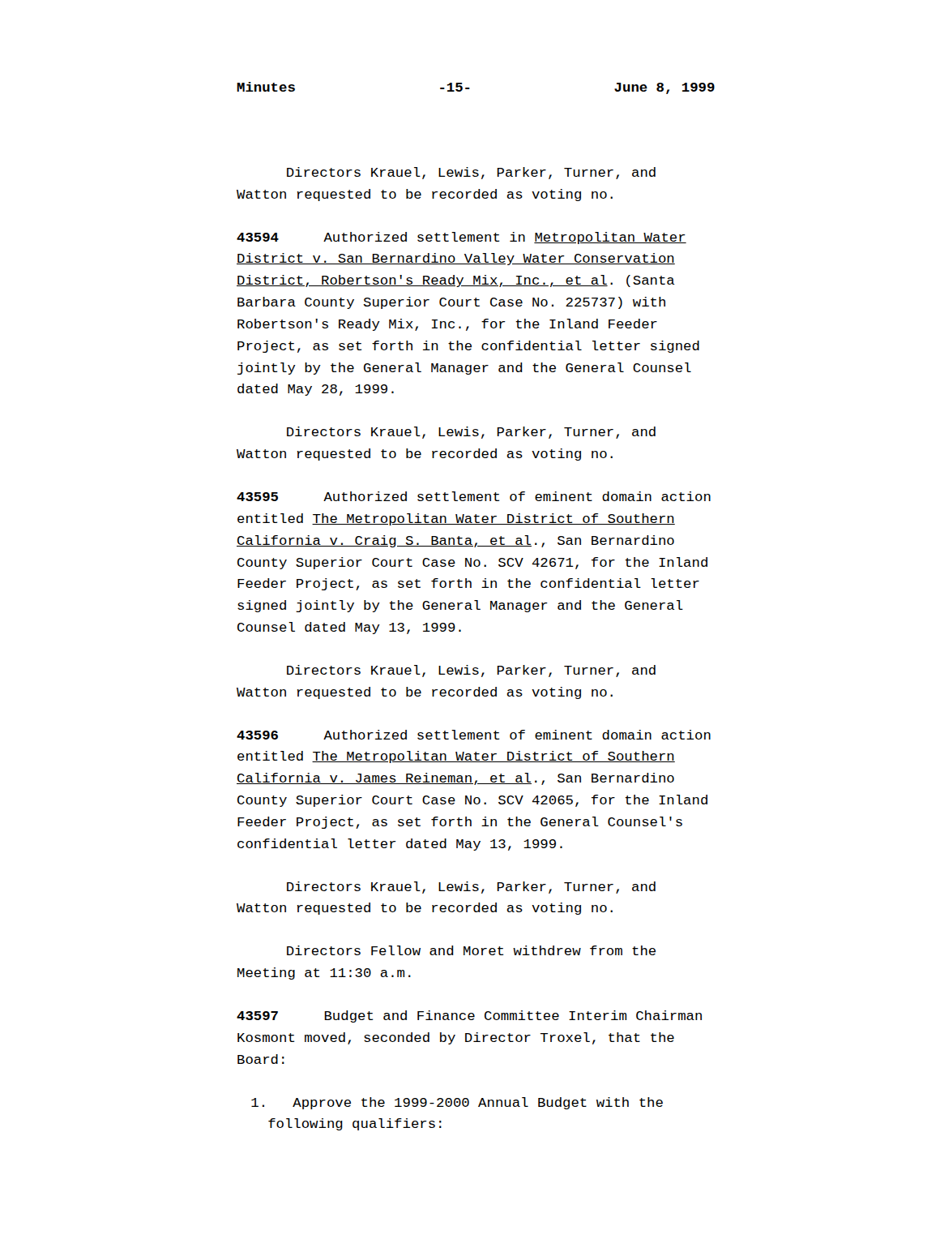Minutes -15- June 8, 1999
Directors Krauel, Lewis, Parker, Turner, and Watton requested to be recorded as voting no.
43594 Authorized settlement in Metropolitan Water District v. San Bernardino Valley Water Conservation District, Robertson's Ready Mix, Inc., et al. (Santa Barbara County Superior Court Case No. 225737) with Robertson's Ready Mix, Inc., for the Inland Feeder Project, as set forth in the confidential letter signed jointly by the General Manager and the General Counsel dated May 28, 1999.
Directors Krauel, Lewis, Parker, Turner, and Watton requested to be recorded as voting no.
43595 Authorized settlement of eminent domain action entitled The Metropolitan Water District of Southern California v. Craig S. Banta, et al., San Bernardino County Superior Court Case No. SCV 42671, for the Inland Feeder Project, as set forth in the confidential letter signed jointly by the General Manager and the General Counsel dated May 13, 1999.
Directors Krauel, Lewis, Parker, Turner, and Watton requested to be recorded as voting no.
43596 Authorized settlement of eminent domain action entitled The Metropolitan Water District of Southern California v. James Reineman, et al., San Bernardino County Superior Court Case No. SCV 42065, for the Inland Feeder Project, as set forth in the General Counsel's confidential letter dated May 13, 1999.
Directors Krauel, Lewis, Parker, Turner, and Watton requested to be recorded as voting no.
Directors Fellow and Moret withdrew from the Meeting at 11:30 a.m.
43597 Budget and Finance Committee Interim Chairman Kosmont moved, seconded by Director Troxel, that the Board:
1. Approve the 1999-2000 Annual Budget with the following qualifiers: